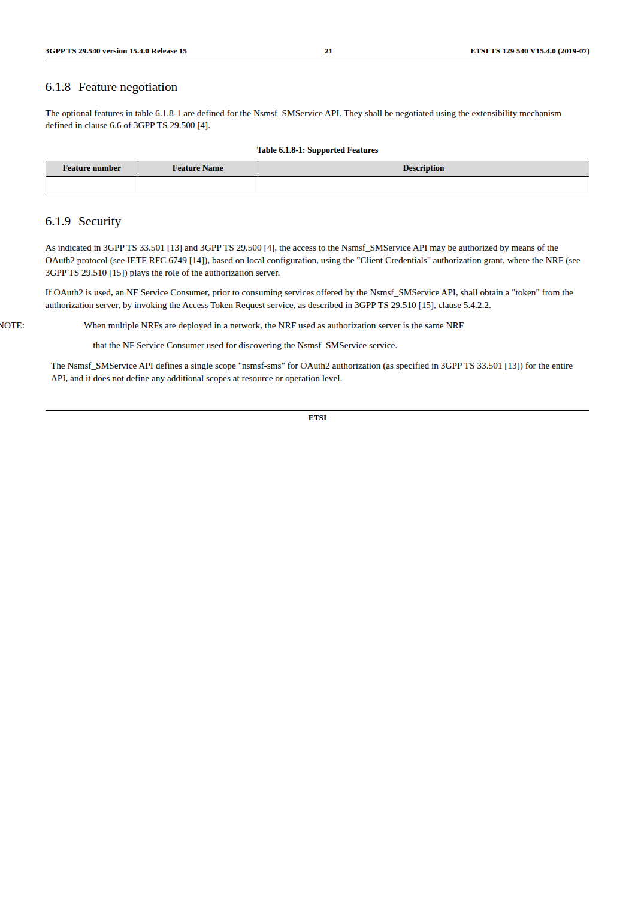3GPP TS 29.540 version 15.4.0 Release 15 21 ETSI TS 129 540 V15.4.0 (2019-07)
6.1.8 Feature negotiation
The optional features in table 6.1.8-1 are defined for the Nsmsf_SMService API. They shall be negotiated using the extensibility mechanism defined in clause 6.6 of 3GPP TS 29.500 [4].
Table 6.1.8-1: Supported Features
| Feature number | Feature Name | Description |
| --- | --- | --- |
6.1.9 Security
As indicated in 3GPP TS 33.501 [13] and 3GPP TS 29.500 [4], the access to the Nsmsf_SMService API may be authorized by means of the OAuth2 protocol (see IETF RFC 6749 [14]), based on local configuration, using the "Client Credentials" authorization grant, where the NRF (see 3GPP TS 29.510 [15]) plays the role of the authorization server.
If OAuth2 is used, an NF Service Consumer, prior to consuming services offered by the Nsmsf_SMService API, shall obtain a "token" from the authorization server, by invoking the Access Token Request service, as described in 3GPP TS 29.510 [15], clause 5.4.2.2.
NOTE: When multiple NRFs are deployed in a network, the NRF used as authorization server is the same NRF
that the NF Service Consumer used for discovering the Nsmsf_SMService service.
The Nsmsf_SMService API defines a single scope "nsmsf-sms" for OAuth2 authorization (as specified in 3GPP TS 33.501 [13]) for the entire API, and it does not define any additional scopes at resource or operation level.
ETSI